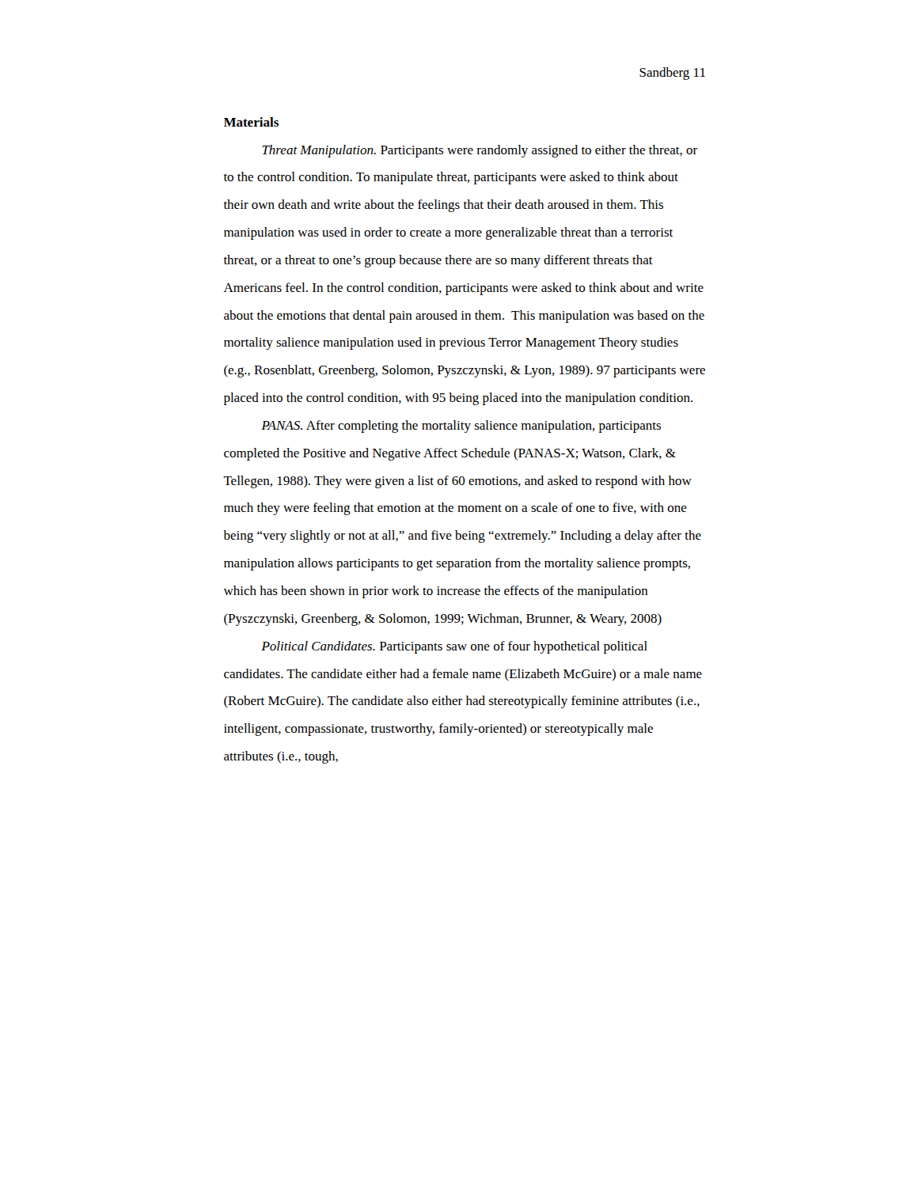Sandberg 11
Materials
Threat Manipulation. Participants were randomly assigned to either the threat, or to the control condition. To manipulate threat, participants were asked to think about their own death and write about the feelings that their death aroused in them. This manipulation was used in order to create a more generalizable threat than a terrorist threat, or a threat to one’s group because there are so many different threats that Americans feel. In the control condition, participants were asked to think about and write about the emotions that dental pain aroused in them. This manipulation was based on the mortality salience manipulation used in previous Terror Management Theory studies (e.g., Rosenblatt, Greenberg, Solomon, Pyszczynski, & Lyon, 1989). 97 participants were placed into the control condition, with 95 being placed into the manipulation condition.
PANAS. After completing the mortality salience manipulation, participants completed the Positive and Negative Affect Schedule (PANAS-X; Watson, Clark, & Tellegen, 1988). They were given a list of 60 emotions, and asked to respond with how much they were feeling that emotion at the moment on a scale of one to five, with one being “very slightly or not at all,” and five being “extremely.” Including a delay after the manipulation allows participants to get separation from the mortality salience prompts, which has been shown in prior work to increase the effects of the manipulation (Pyszczynski, Greenberg, & Solomon, 1999; Wichman, Brunner, & Weary, 2008)
Political Candidates. Participants saw one of four hypothetical political candidates. The candidate either had a female name (Elizabeth McGuire) or a male name (Robert McGuire). The candidate also either had stereotypically feminine attributes (i.e., intelligent, compassionate, trustworthy, family-oriented) or stereotypically male attributes (i.e., tough,